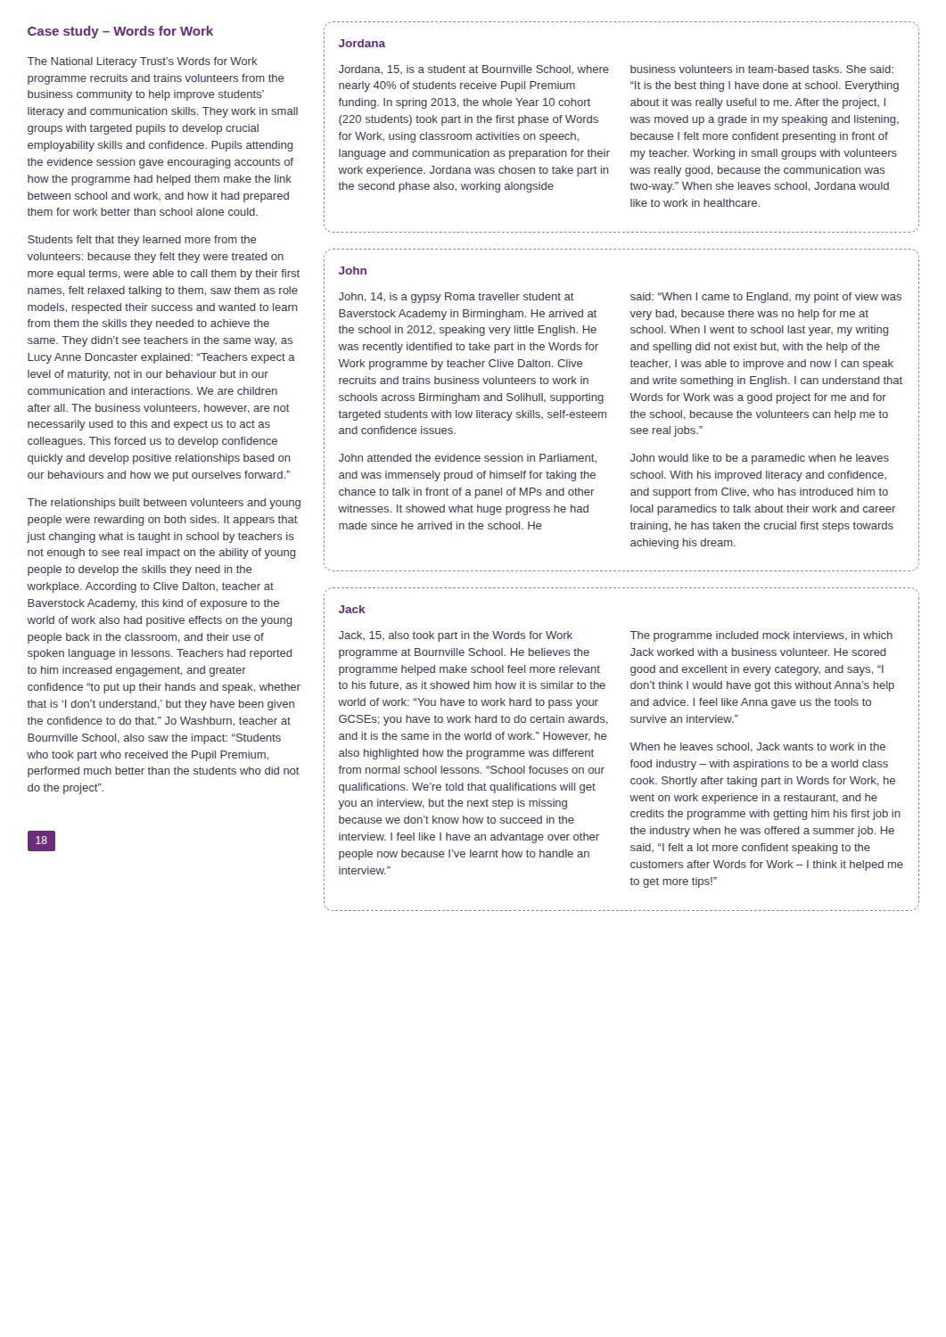Case study – Words for Work
The National Literacy Trust’s Words for Work programme recruits and trains volunteers from the business community to help improve students’ literacy and communication skills. They work in small groups with targeted pupils to develop crucial employability skills and confidence. Pupils attending the evidence session gave encouraging accounts of how the programme had helped them make the link between school and work, and how it had prepared them for work better than school alone could.
Students felt that they learned more from the volunteers: because they felt they were treated on more equal terms, were able to call them by their first names, felt relaxed talking to them, saw them as role models, respected their success and wanted to learn from them the skills they needed to achieve the same. They didn’t see teachers in the same way, as Lucy Anne Doncaster explained: “Teachers expect a level of maturity, not in our behaviour but in our communication and interactions. We are children after all. The business volunteers, however, are not necessarily used to this and expect us to act as colleagues. This forced us to develop confidence quickly and develop positive relationships based on our behaviours and how we put ourselves forward.”
The relationships built between volunteers and young people were rewarding on both sides. It appears that just changing what is taught in school by teachers is not enough to see real impact on the ability of young people to develop the skills they need in the workplace. According to Clive Dalton, teacher at Baverstock Academy, this kind of exposure to the world of work also had positive effects on the young people back in the classroom, and their use of spoken language in lessons. Teachers had reported to him increased engagement, and greater confidence “to put up their hands and speak, whether that is ‘I don’t understand,’ but they have been given the confidence to do that.” Jo Washburn, teacher at Bournville School, also saw the impact: “Students who took part who received the Pupil Premium, performed much better than the students who did not do the project”.
18
Jordana
Jordana, 15, is a student at Bournville School, where nearly 40% of students receive Pupil Premium funding. In spring 2013, the whole Year 10 cohort (220 students) took part in the first phase of Words for Work, using classroom activities on speech, language and communication as preparation for their work experience. Jordana was chosen to take part in the second phase also, working alongside
business volunteers in team-based tasks. She said: “It is the best thing I have done at school. Everything about it was really useful to me. After the project, I was moved up a grade in my speaking and listening, because I felt more confident presenting in front of my teacher. Working in small groups with volunteers was really good, because the communication was two-way.” When she leaves school, Jordana would like to work in healthcare.
John
John, 14, is a gypsy Roma traveller student at Baverstock Academy in Birmingham. He arrived at the school in 2012, speaking very little English. He was recently identified to take part in the Words for Work programme by teacher Clive Dalton. Clive recruits and trains business volunteers to work in schools across Birmingham and Solihull, supporting targeted students with low literacy skills, self-esteem and confidence issues.
John attended the evidence session in Parliament, and was immensely proud of himself for taking the chance to talk in front of a panel of MPs and other witnesses. It showed what huge progress he had made since he arrived in the school. He
said: “When I came to England, my point of view was very bad, because there was no help for me at school. When I went to school last year, my writing and spelling did not exist but, with the help of the teacher, I was able to improve and now I can speak and write something in English. I can understand that Words for Work was a good project for me and for the school, because the volunteers can help me to see real jobs.”
John would like to be a paramedic when he leaves school. With his improved literacy and confidence, and support from Clive, who has introduced him to local paramedics to talk about their work and career training, he has taken the crucial first steps towards achieving his dream.
Jack
Jack, 15, also took part in the Words for Work programme at Bournville School. He believes the programme helped make school feel more relevant to his future, as it showed him how it is similar to the world of work: “You have to work hard to pass your GCSEs; you have to work hard to do certain awards, and it is the same in the world of work.” However, he also highlighted how the programme was different from normal school lessons. “School focuses on our qualifications. We’re told that qualifications will get you an interview, but the next step is missing because we don’t know how to succeed in the interview. I feel like I have an advantage over other people now because I’ve learnt how to handle an interview.”
The programme included mock interviews, in which Jack worked with a business volunteer. He scored good and excellent in every category, and says, “I don’t think I would have got this without Anna’s help and advice. I feel like Anna gave us the tools to survive an interview.”
When he leaves school, Jack wants to work in the food industry – with aspirations to be a world class cook. Shortly after taking part in Words for Work, he went on work experience in a restaurant, and he credits the programme with getting him his first job in the industry when he was offered a summer job. He said, “I felt a lot more confident speaking to the customers after Words for Work – I think it helped me to get more tips!”